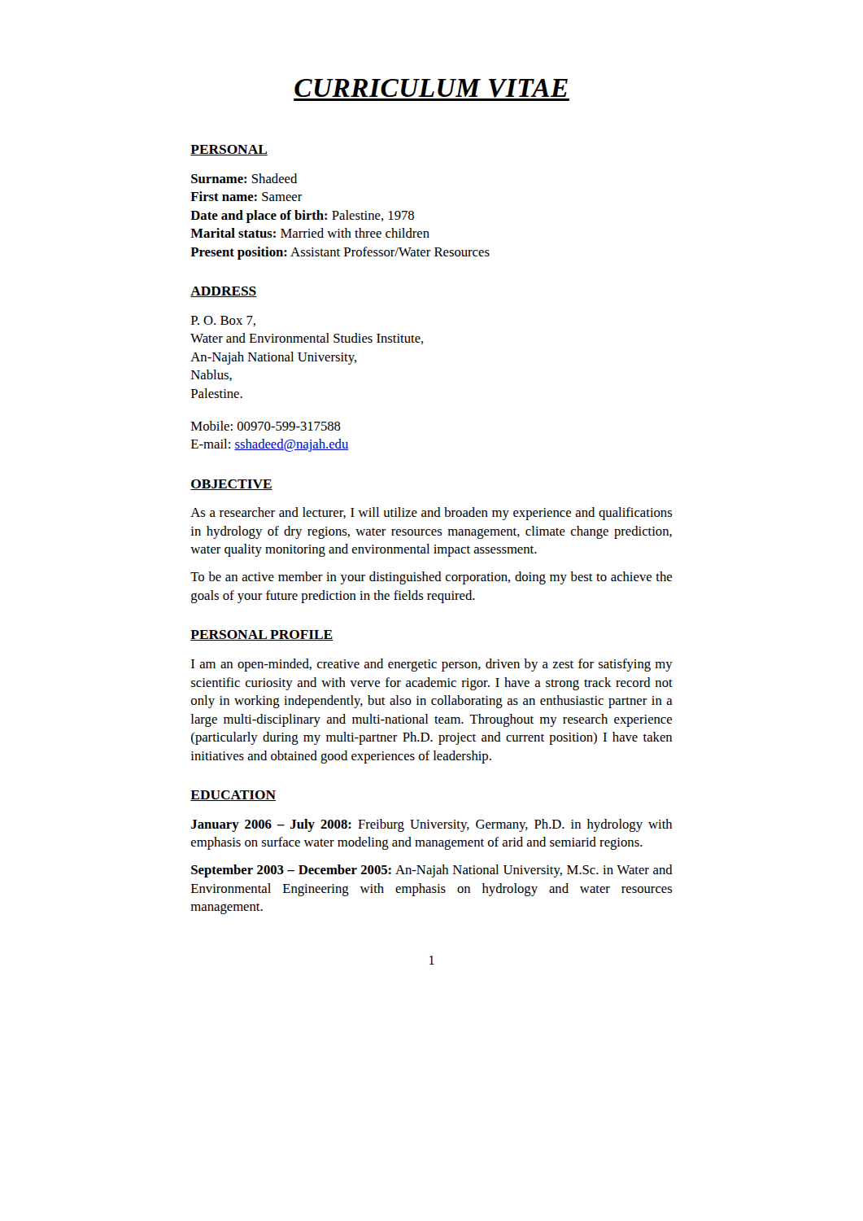CURRICULUM VITAE
PERSONAL
Surname: Shadeed
First name: Sameer
Date and place of birth: Palestine, 1978
Marital status: Married with three children
Present position: Assistant Professor/Water Resources
ADDRESS
P. O. Box 7,
Water and Environmental Studies Institute,
An-Najah National University,
Nablus,
Palestine.
Mobile: 00970-599-317588
E-mail: sshadeed@najah.edu
OBJECTIVE
As a researcher and lecturer, I will utilize and broaden my experience and qualifications in hydrology of dry regions, water resources management, climate change prediction, water quality monitoring and environmental impact assessment.
To be an active member in your distinguished corporation, doing my best to achieve the goals of your future prediction in the fields required.
PERSONAL PROFILE
I am an open-minded, creative and energetic person, driven by a zest for satisfying my scientific curiosity and with verve for academic rigor. I have a strong track record not only in working independently, but also in collaborating as an enthusiastic partner in a large multi-disciplinary and multi-national team. Throughout my research experience (particularly during my multi-partner Ph.D. project and current position) I have taken initiatives and obtained good experiences of leadership.
EDUCATION
January 2006 – July 2008: Freiburg University, Germany, Ph.D. in hydrology with emphasis on surface water modeling and management of arid and semiarid regions.
September 2003 – December 2005: An-Najah National University, M.Sc. in Water and Environmental Engineering with emphasis on hydrology and water resources management.
1